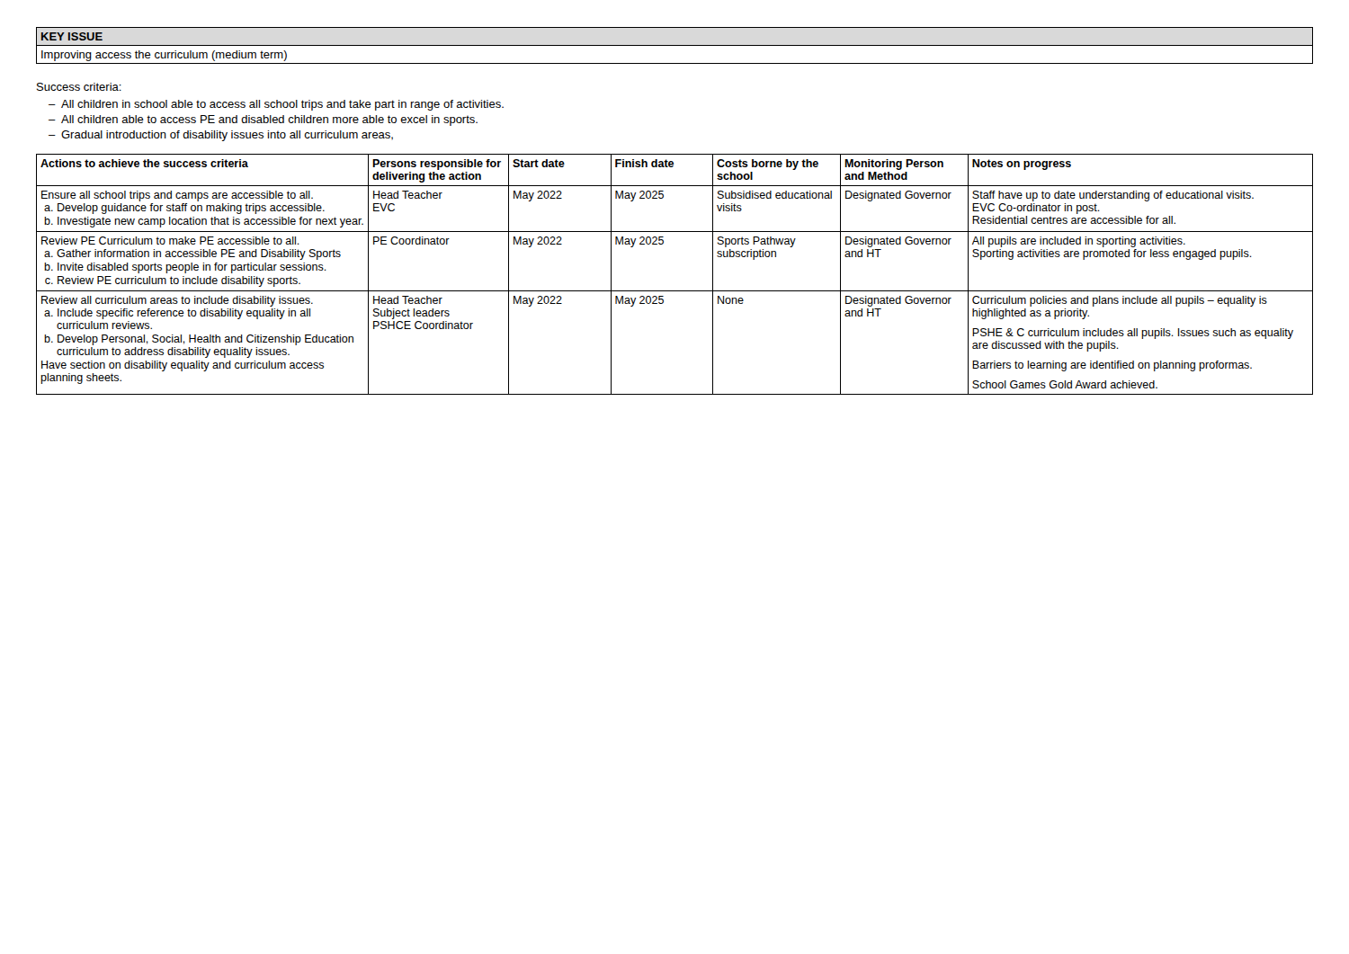KEY ISSUE
Improving access the curriculum (medium term)
Success criteria:
All children in school able to access all school trips and take part in range of activities.
All children able to access PE and disabled children more able to excel in sports.
Gradual introduction of disability issues into all curriculum areas,
| Actions to achieve the success criteria | Persons responsible for delivering the action | Start date | Finish date | Costs borne by the school | Monitoring Person and Method | Notes on progress |
| --- | --- | --- | --- | --- | --- | --- |
| Ensure all school trips and camps are accessible to all. Develop guidance for staff on making trips accessible. Investigate new camp location that is accessible for next year. | Head Teacher EVC | May 2022 | May 2025 | Subsidised educational visits | Designated Governor | Staff have up to date understanding of educational visits. EVC Co-ordinator in post. Residential centres are accessible for all. |
| Review PE Curriculum to make PE accessible to all. Gather information in accessible PE and Disability Sports Invite disabled sports people in for particular sessions. Review PE curriculum to include disability sports. | PE Coordinator | May 2022 | May 2025 | Sports Pathway subscription | Designated Governor and HT | All pupils are included in sporting activities. Sporting activities are promoted for less engaged pupils. |
| Review all curriculum areas to include disability issues. Include specific reference to disability equality in all curriculum reviews. Develop Personal, Social, Health and Citizenship Education curriculum to address disability equality issues. Have section on disability equality and curriculum access planning sheets. | Head Teacher Subject leaders PSHCE Coordinator | May 2022 | May 2025 | None | Designated Governor and HT | Curriculum policies and plans include all pupils – equality is highlighted as a priority. PSHE & C curriculum includes all pupils. Issues such as equality are discussed with the pupils. Barriers to learning are identified on planning proformas. School Games Gold Award achieved. |